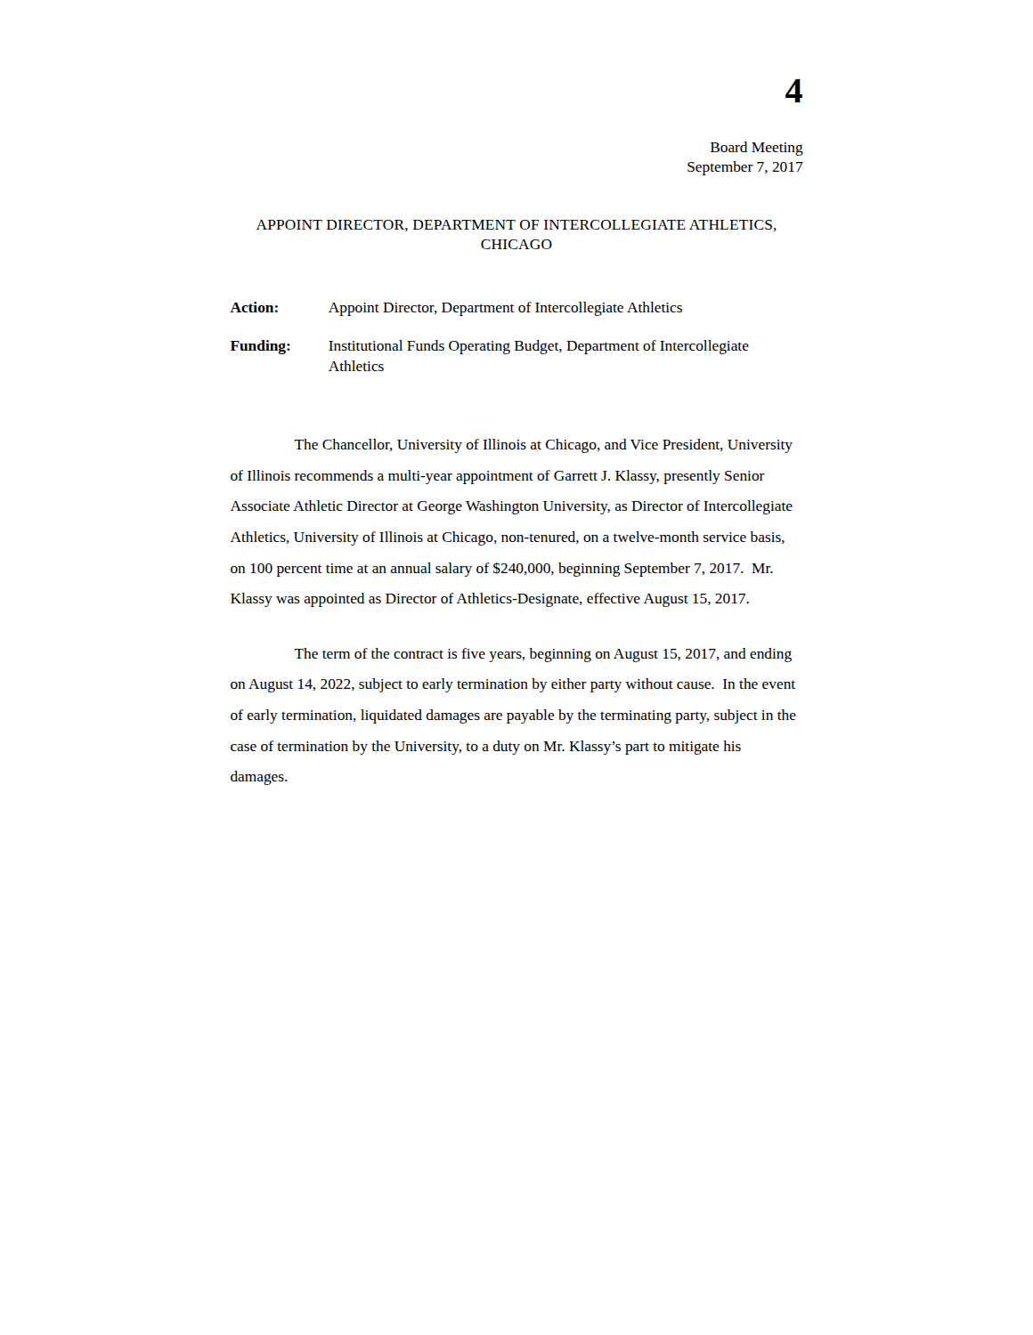4
Board Meeting
September 7, 2017
Appoint Director, Department of Intercollegiate Athletics,
Chicago
| Action: | Appoint Director, Department of Intercollegiate Athletics |
| Funding: | Institutional Funds Operating Budget, Department of Intercollegiate Athletics |
The Chancellor, University of Illinois at Chicago, and Vice President, University of Illinois recommends a multi-year appointment of Garrett J. Klassy, presently Senior Associate Athletic Director at George Washington University, as Director of Intercollegiate Athletics, University of Illinois at Chicago, non-tenured, on a twelve-month service basis, on 100 percent time at an annual salary of $240,000, beginning September 7, 2017. Mr. Klassy was appointed as Director of Athletics-Designate, effective August 15, 2017.
The term of the contract is five years, beginning on August 15, 2017, and ending on August 14, 2022, subject to early termination by either party without cause. In the event of early termination, liquidated damages are payable by the terminating party, subject in the case of termination by the University, to a duty on Mr. Klassy’s part to mitigate his damages.